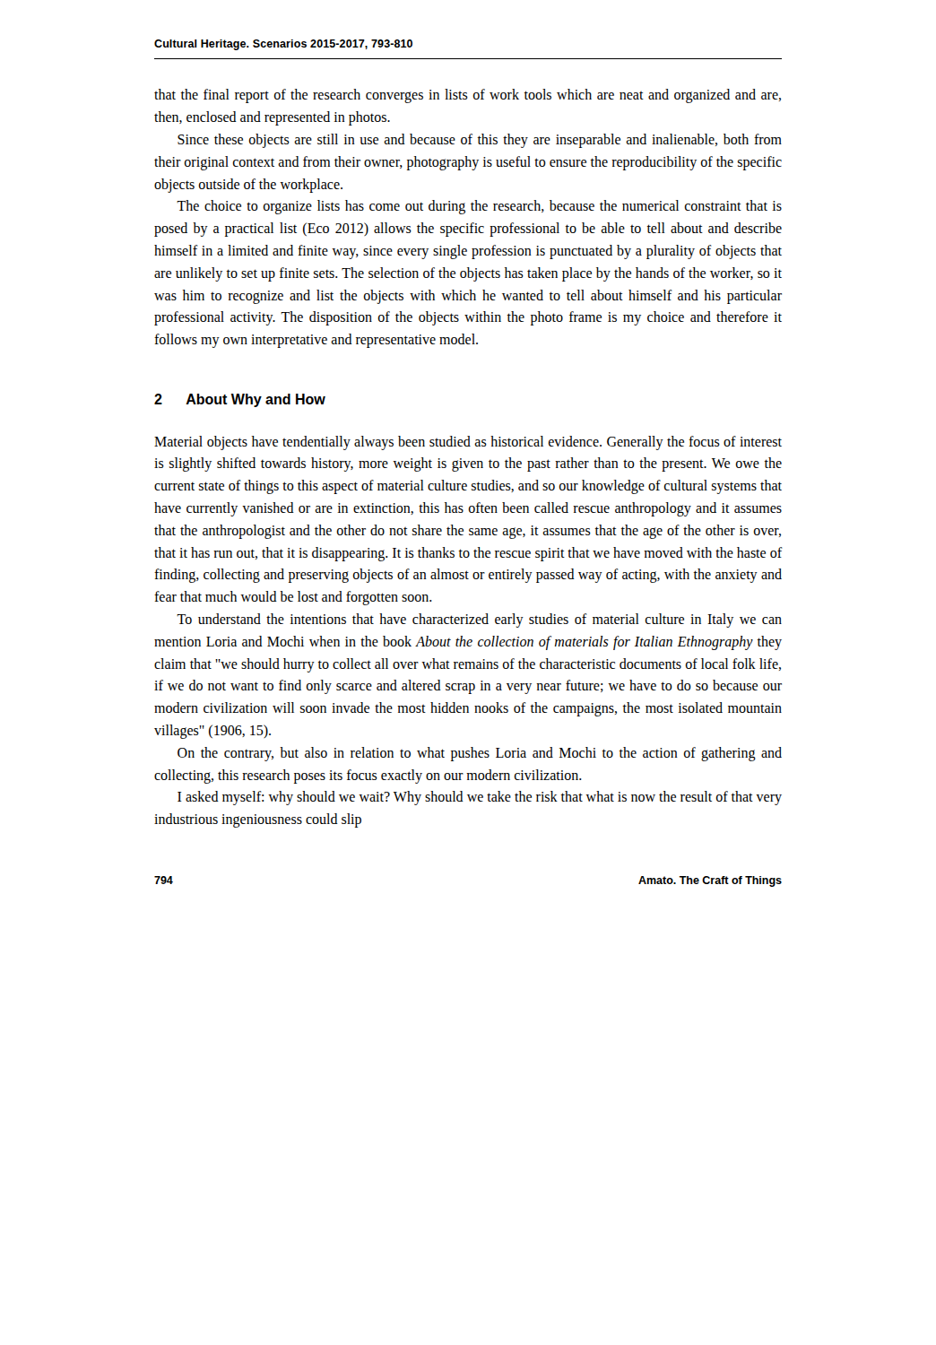Cultural Heritage. Scenarios 2015-2017, 793-810
that the final report of the research converges in lists of work tools which are neat and organized and are, then, enclosed and represented in photos.
Since these objects are still in use and because of this they are inseparable and inalienable, both from their original context and from their owner, photography is useful to ensure the reproducibility of the specific objects outside of the workplace.
The choice to organize lists has come out during the research, because the numerical constraint that is posed by a practical list (Eco 2012) allows the specific professional to be able to tell about and describe himself in a limited and finite way, since every single profession is punctuated by a plurality of objects that are unlikely to set up finite sets. The selection of the objects has taken place by the hands of the worker, so it was him to recognize and list the objects with which he wanted to tell about himself and his particular professional activity. The disposition of the objects within the photo frame is my choice and therefore it follows my own interpretative and representative model.
2 About Why and How
Material objects have tendentially always been studied as historical evidence. Generally the focus of interest is slightly shifted towards history, more weight is given to the past rather than to the present. We owe the current state of things to this aspect of material culture studies, and so our knowledge of cultural systems that have currently vanished or are in extinction, this has often been called rescue anthropology and it assumes that the anthropologist and the other do not share the same age, it assumes that the age of the other is over, that it has run out, that it is disappearing. It is thanks to the rescue spirit that we have moved with the haste of finding, collecting and preserving objects of an almost or entirely passed way of acting, with the anxiety and fear that much would be lost and forgotten soon.
To understand the intentions that have characterized early studies of material culture in Italy we can mention Loria and Mochi when in the book About the collection of materials for Italian Ethnography they claim that "we should hurry to collect all over what remains of the characteristic documents of local folk life, if we do not want to find only scarce and altered scrap in a very near future; we have to do so because our modern civilization will soon invade the most hidden nooks of the campaigns, the most isolated mountain villages" (1906, 15).
On the contrary, but also in relation to what pushes Loria and Mochi to the action of gathering and collecting, this research poses its focus exactly on our modern civilization.
I asked myself: why should we wait? Why should we take the risk that what is now the result of that very industrious ingeniousness could slip
794 Amato. The Craft of Things